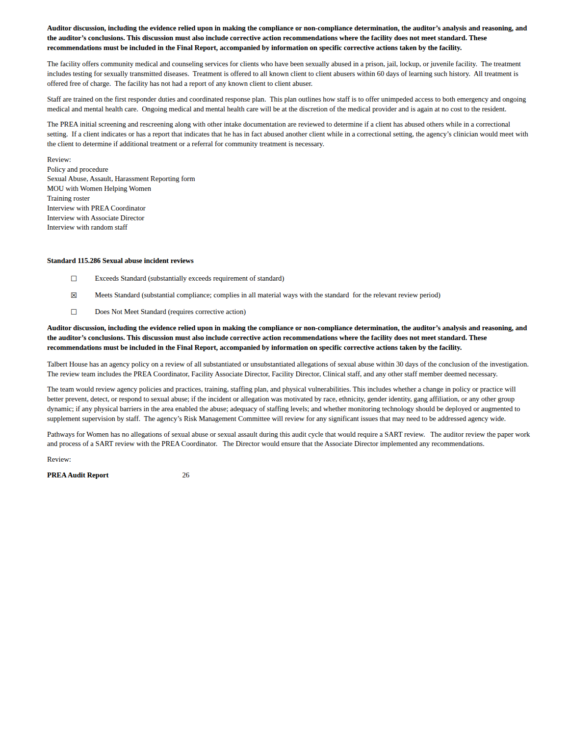Auditor discussion, including the evidence relied upon in making the compliance or non-compliance determination, the auditor’s analysis and reasoning, and the auditor’s conclusions. This discussion must also include corrective action recommendations where the facility does not meet standard. These recommendations must be included in the Final Report, accompanied by information on specific corrective actions taken by the facility.
The facility offers community medical and counseling services for clients who have been sexually abused in a prison, jail, lockup, or juvenile facility. The treatment includes testing for sexually transmitted diseases. Treatment is offered to all known client to client abusers within 60 days of learning such history. All treatment is offered free of charge. The facility has not had a report of any known client to client abuser.
Staff are trained on the first responder duties and coordinated response plan. This plan outlines how staff is to offer unimpeded access to both emergency and ongoing medical and mental health care. Ongoing medical and mental health care will be at the discretion of the medical provider and is again at no cost to the resident.
The PREA initial screening and rescreening along with other intake documentation are reviewed to determine if a client has abused others while in a correctional setting. If a client indicates or has a report that indicates that he has in fact abused another client while in a correctional setting, the agency’s clinician would meet with the client to determine if additional treatment or a referral for community treatment is necessary.
Review:
Policy and procedure
Sexual Abuse, Assault, Harassment Reporting form
MOU with Women Helping Women
Training roster
Interview with PREA Coordinator
Interview with Associate Director
Interview with random staff
Standard 115.286 Sexual abuse incident reviews
☐ Exceeds Standard (substantially exceeds requirement of standard)
☒ Meets Standard (substantial compliance; complies in all material ways with the standard for the relevant review period)
☐ Does Not Meet Standard (requires corrective action)
Auditor discussion, including the evidence relied upon in making the compliance or non-compliance determination, the auditor’s analysis and reasoning, and the auditor’s conclusions. This discussion must also include corrective action recommendations where the facility does not meet standard. These recommendations must be included in the Final Report, accompanied by information on specific corrective actions taken by the facility.
Talbert House has an agency policy on a review of all substantiated or unsubstantiated allegations of sexual abuse within 30 days of the conclusion of the investigation. The review team includes the PREA Coordinator, Facility Associate Director, Facility Director, Clinical staff, and any other staff member deemed necessary.
The team would review agency policies and practices, training, staffing plan, and physical vulnerabilities. This includes whether a change in policy or practice will better prevent, detect, or respond to sexual abuse; if the incident or allegation was motivated by race, ethnicity, gender identity, gang affiliation, or any other group dynamic; if any physical barriers in the area enabled the abuse; adequacy of staffing levels; and whether monitoring technology should be deployed or augmented to supplement supervision by staff. The agency’s Risk Management Committee will review for any significant issues that may need to be addressed agency wide.
Pathways for Women has no allegations of sexual abuse or sexual assault during this audit cycle that would require a SART review. The auditor review the paper work and process of a SART review with the PREA Coordinator. The Director would ensure that the Associate Director implemented any recommendations.
Review:
PREA Audit Report 26